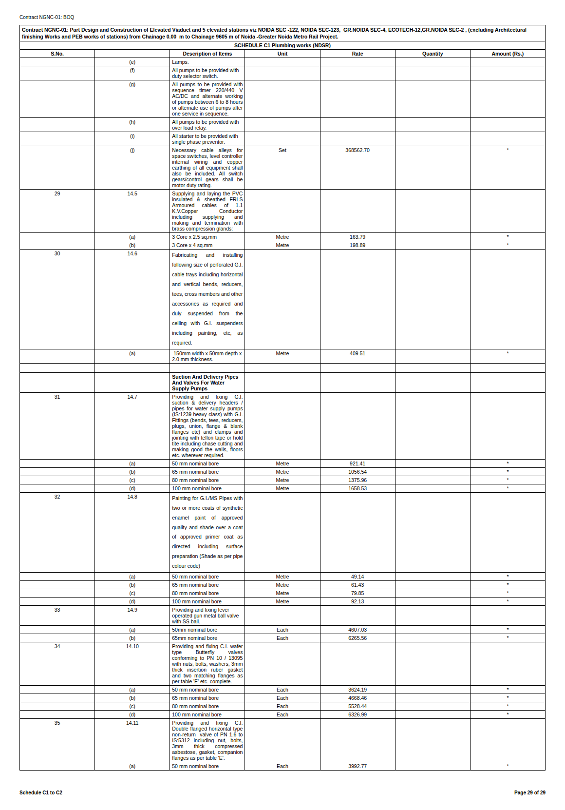Contract NGNC-01: BOQ
| Contract NGNC-01: Part Design and Construction of Elevated Viaduct and 5 elevated stations viz NOIDA SEC -122, NOIDA SEC-123, GR.NOIDA SEC-4, ECOTECH-12,GR.NOIDA SEC-2 , (excluding Architectural finishing Works and PEB works of stations) from Chainage 0.00 m to Chainage 9605 m of Noida -Greater Noida Metro Rail Project. |
| SCHEDULE C1 Plumbing works (NDSR) |
| S.No. | | Description of Items | Unit | Rate | Quantity | Amount (Rs.) |
| | (e) | Lamps. | | | | |
| | (f) | All pumps to be provided with duty selector switch. | | | | |
| | (g) | All pumps to be provided with sequence timer 220/440 V AC/DC and alternate working of pumps between 6 to 8 hours or alternate use of pumps after one service in sequence. | | | | |
| | (h) | All pumps to be provided with over load relay. | | | | |
| | (i) | All starter to be provided with single phase preventor. | | | | |
| | (j) | Necessary cable alleys for space switches, level controller internal wiring and copper earthing of all equipment shall also be included. All switch gears/control gears shall be motor duty rating. | Set | 368562.70 | | * |
| 29 | 14.5 | Supplying and laying the PVC insulated & sheathed FRLS Armoured cables of 1.1 K.V.Copper Conductor including supplying and making and termination with brass compression glands: | | | | |
| | (a) | 3 Core x 2.5 sq.mm | Metre | 163.79 | | * |
| | (b) | 3 Core x 4 sq.mm | Metre | 198.89 | | * |
| 30 | 14.6 | Fabricating and installing following size of perforated G.I. cable trays including horizontal and vertical bends, reducers, tees, cross members and other accessories as required and duly suspended from the ceiling with G.I. suspenders including painting, etc, as required. | | | | |
| | (a) | 150mm width x 50mm depth x 2.0 mm thickness. | Metre | 409.51 | | * |
| | | Suction And Delivery Pipes And Valves For Water Supply Pumps | | | | |
| 31 | 14.7 | Providing and fixing G.I. suction & delivery headers / pipes for water supply pumps (IS:1239 heavy class) with G.I. Fittings (bends, tees, reducers, plugs, union, flange & blank flanges etc) and clamps and jointing with teflon tape or hold tite including chase cutting and making good the walls, floors etc. wherever required. | | | | |
| | (a) | 50 mm nominal bore | Metre | 921.41 | | * |
| | (b) | 65 mm nominal bore | Metre | 1056.54 | | * |
| | (c) | 80 mm nominal bore | Metre | 1375.96 | | * |
| | (d) | 100 mm nominal bore | Metre | 1658.53 | | * |
| 32 | 14.8 | Painting for G.I./MS Pipes with two or more coats of synthetic enamel paint of approved quality and shade over a coat of approved primer coat as directed including surface preparation (Shade as per pipe colour code) | | | | |
| | (a) | 50 mm nominal bore | Metre | 49.14 | | * |
| | (b) | 65 mm nominal bore | Metre | 61.43 | | * |
| | (c) | 80 mm nominal bore | Metre | 79.85 | | * |
| | (d) | 100 mm nominal bore | Metre | 92.13 | | * |
| 33 | 14.9 | Providing and fixing lever operated gun metal ball valve with SS ball. | | | | |
| | (a) | 50mm nominal bore | Each | 4607.03 | | * |
| | (b) | 65mm nominal bore | Each | 6265.56 | | * |
| 34 | 14.10 | Providing and fixing C.I. wafer type Butterfly valves conforming to PN 10 / 13095 with nuts, bolts, washers, 3mm thick insertion ruber gasket and two matching flanges as per table 'E' etc. complete. | | | | |
| | (a) | 50 mm nominal bore | Each | 3624.19 | | * |
| | (b) | 65 mm nominal bore | Each | 4668.46 | | * |
| | (c) | 80 mm nominal bore | Each | 5528.44 | | * |
| | (d) | 100 mm nominal bore | Each | 6326.99 | | * |
| 35 | 14.11 | Providing and fixing C.I. Double flanged horizontal type non-return valve of PN 1.6 to IS:5312 including nut, bolts, 3mm thick compressed asbestose, gasket, companion flanges as per table 'E'. | | | | |
| | (a) | 50 mm nominal bore | Each | 3992.77 | | * |
Schedule C1 to C2 Page 29 of 29